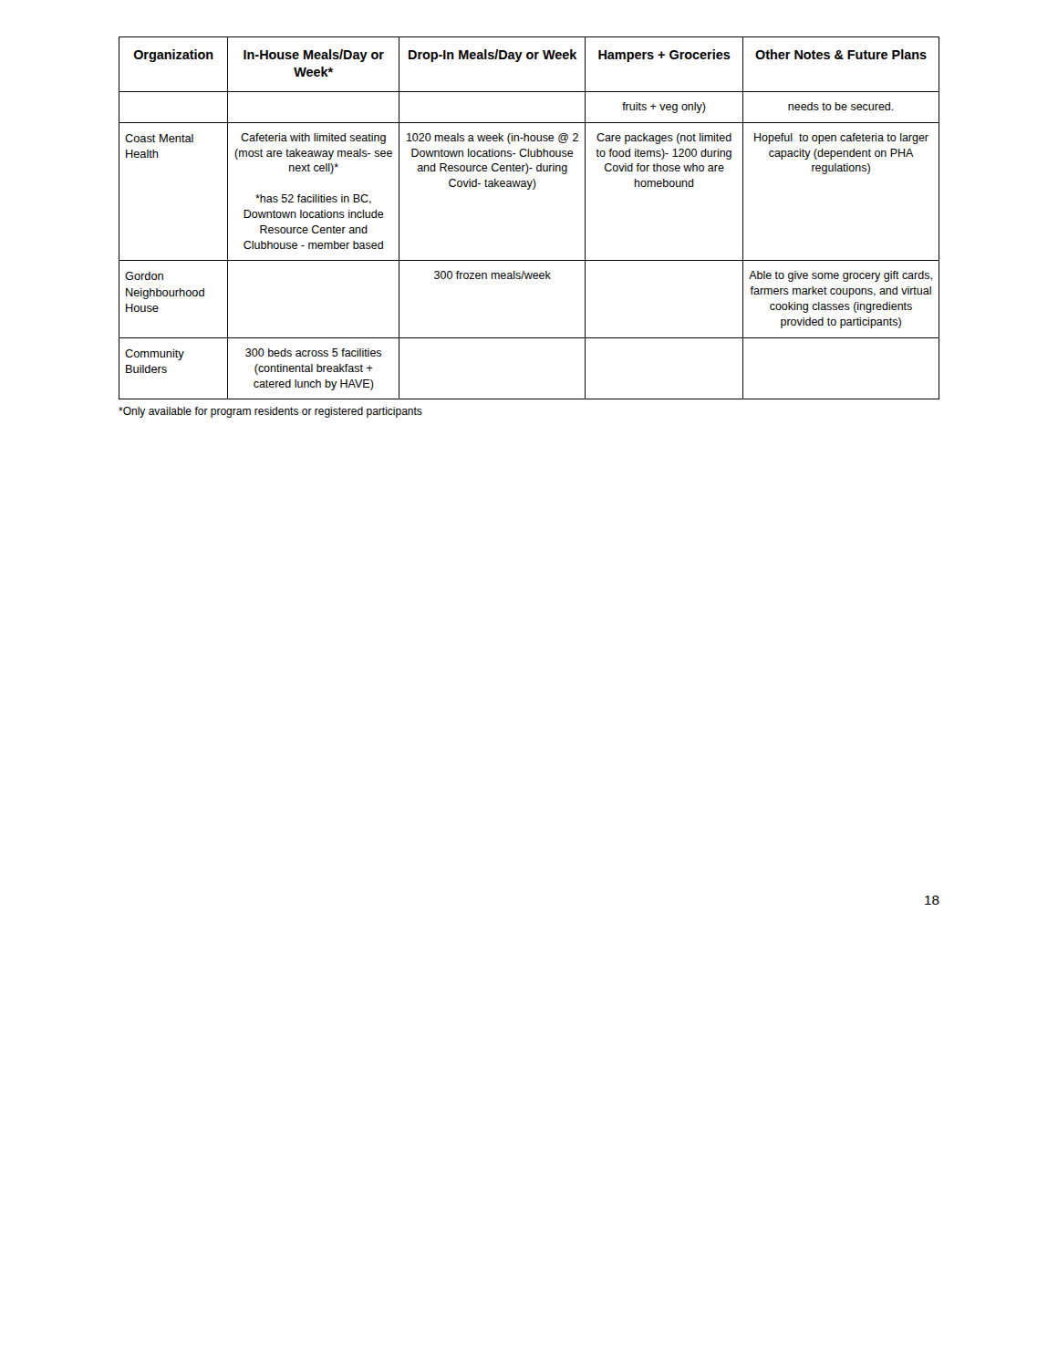| Organization | In-House Meals/Day or Week* | Drop-In Meals/Day or Week | Hampers + Groceries | Other Notes & Future Plans |
| --- | --- | --- | --- | --- |
| | | | fruits + veg only) | needs to be secured. |
| Coast Mental Health | Cafeteria with limited seating (most are takeaway meals- see next cell)* *has 52 facilities in BC, Downtown locations include Resource Center and Clubhouse - member based | 1020 meals a week (in-house @ 2 Downtown locations- Clubhouse and Resource Center)- during Covid- takeaway) | Care packages (not limited to food items)- 1200 during Covid for those who are homebound | Hopeful to open cafeteria to larger capacity (dependent on PHA regulations) |
| Gordon Neighbourhood House | | 300 frozen meals/week | | Able to give some grocery gift cards, farmers market coupons, and virtual cooking classes (ingredients provided to participants) |
| Community Builders | 300 beds across 5 facilities (continental breakfast + catered lunch by HAVE) | | | |
*Only available for program residents or registered participants
18